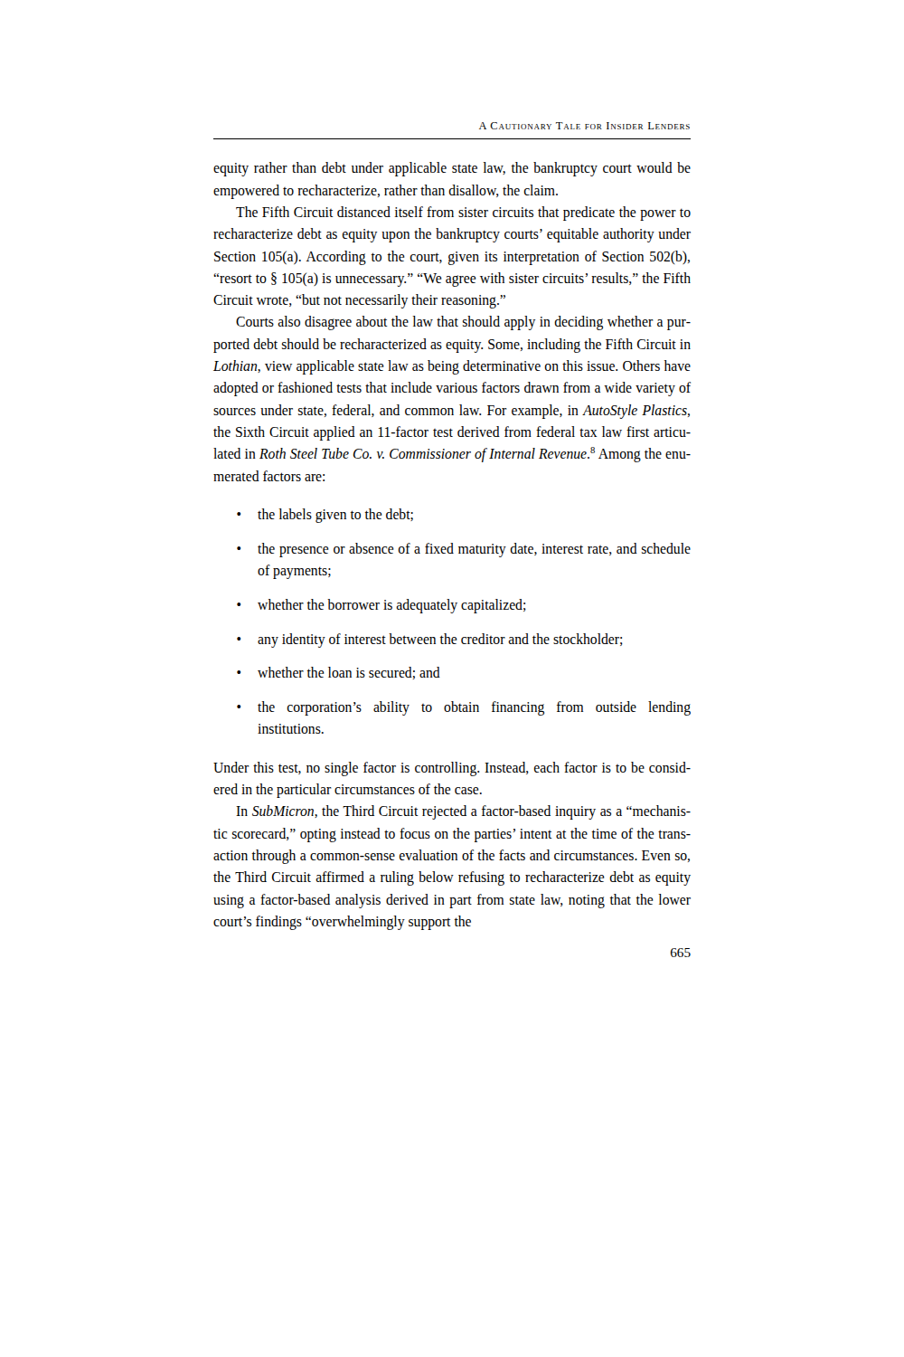A Cautionary Tale for Insider Lenders
equity rather than debt under applicable state law, the bankruptcy court would be empowered to recharacterize, rather than disallow, the claim.
The Fifth Circuit distanced itself from sister circuits that predicate the power to recharacterize debt as equity upon the bankruptcy courts’ equitable authority under Section 105(a). According to the court, given its interpretation of Section 502(b), “resort to § 105(a) is unnecessary.” “We agree with sister circuits’ results,” the Fifth Circuit wrote, “but not necessarily their reasoning.”
Courts also disagree about the law that should apply in deciding whether a purported debt should be recharacterized as equity. Some, including the Fifth Circuit in Lothian, view applicable state law as being determinative on this issue. Others have adopted or fashioned tests that include various factors drawn from a wide variety of sources under state, federal, and common law. For example, in AutoStyle Plastics, the Sixth Circuit applied an 11-factor test derived from federal tax law first articulated in Roth Steel Tube Co. v. Commissioner of Internal Revenue.8 Among the enumerated factors are:
the labels given to the debt;
the presence or absence of a fixed maturity date, interest rate, and schedule of payments;
whether the borrower is adequately capitalized;
any identity of interest between the creditor and the stockholder;
whether the loan is secured; and
the corporation’s ability to obtain financing from outside lending institutions.
Under this test, no single factor is controlling. Instead, each factor is to be considered in the particular circumstances of the case.
In SubMicron, the Third Circuit rejected a factor-based inquiry as a “mechanistic scorecard,” opting instead to focus on the parties’ intent at the time of the transaction through a common-sense evaluation of the facts and circumstances. Even so, the Third Circuit affirmed a ruling below refusing to recharacterize debt as equity using a factor-based analysis derived in part from state law, noting that the lower court’s findings “overwhelmingly support the
665